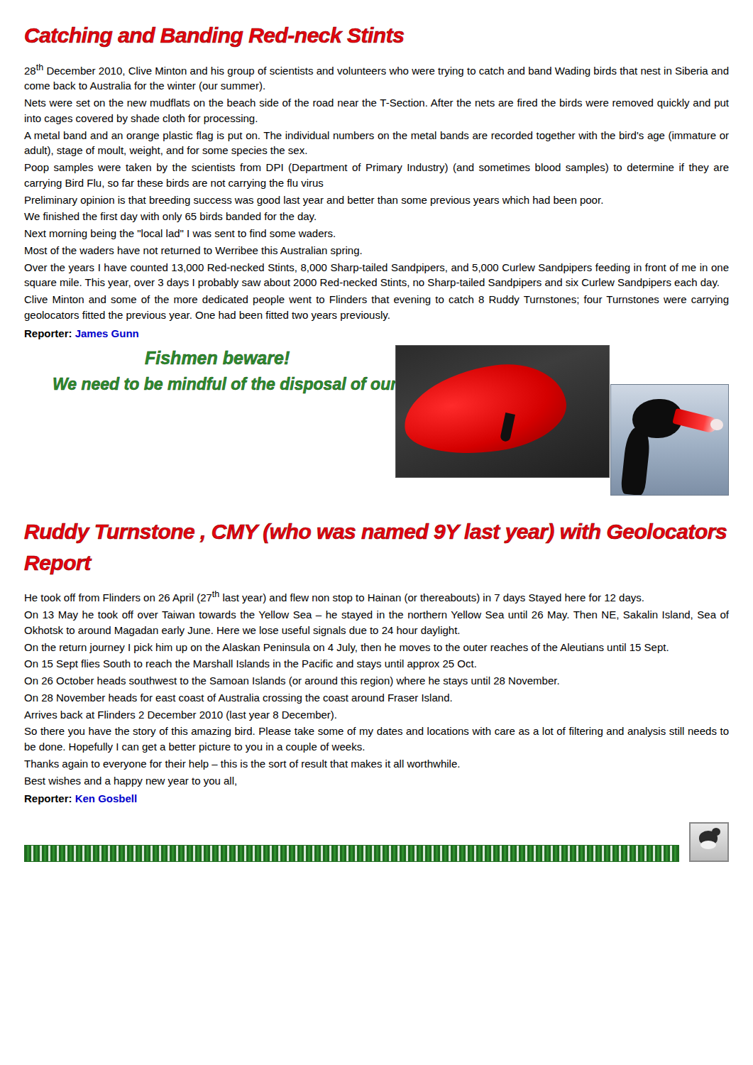Catching and Banding Red-neck Stints
28th December 2010, Clive Minton and his group of scientists and volunteers who were trying to catch and band Wading birds that nest in Siberia and come back to Australia for the winter (our summer).
Nets were set on the new mudflats on the beach side of the road near the T-Section. After the nets are fired the birds were removed quickly and put into cages covered by shade cloth for processing.
A metal band and an orange plastic flag is put on. The individual numbers on the metal bands are recorded together with the bird's age (immature or adult), stage of moult, weight, and for some species the sex.
Poop samples were taken by the scientists from DPI (Department of Primary Industry) (and sometimes blood samples) to determine if they are carrying Bird Flu, so far these birds are not carrying the flu virus
Preliminary opinion is that breeding success was good last year and better than some previous years which had been poor.
We finished the first day with only 65 birds banded for the day.
Next morning being the "local lad" I was sent to find some waders.
Most of the waders have not returned to Werribee this Australian spring.
Over the years I have counted 13,000 Red-necked Stints, 8,000 Sharp-tailed Sandpipers, and 5,000 Curlew Sandpipers feeding in front of me in one square mile. This year, over 3 days I probably saw about 2000 Red-necked Stints, no Sharp-tailed Sandpipers and six Curlew Sandpipers each day.
Clive Minton and some of the more dedicated people went to Flinders that evening to catch 8 Ruddy Turnstones; four Turnstones were carrying geolocators fitted the previous year. One had been fitted two years previously.
Reporter: James Gunn
Fishmen beware! We need to be mindful of the disposal of our rubbish
Ruddy Turnstone , CMY (who was named 9Y last year) with Geolocators Report
He took off from Flinders on 26 April (27th last year) and flew non stop to Hainan (or thereabouts) in 7 days Stayed here for 12 days.
On 13 May he took off over Taiwan towards the Yellow Sea – he stayed in the northern Yellow Sea until 26 May. Then NE, Sakalin Island, Sea of Okhotsk to around Magadan early June. Here we lose useful signals due to 24 hour daylight.
On the return journey I pick him up on the Alaskan Peninsula on 4 July, then he moves to the outer reaches of the Aleutians until 15 Sept.
On 15 Sept flies South to reach the Marshall Islands in the Pacific and stays until approx 25 Oct.
On 26 October heads southwest to the Samoan Islands (or around this region) where he stays until 28 November.
On 28 November heads for east coast of Australia crossing the coast around Fraser Island.
Arrives back at Flinders 2 December 2010 (last year 8 December).
So there you have the story of this amazing bird. Please take some of my dates and locations with care as a lot of filtering and analysis still needs to be done. Hopefully I can get a better picture to you in a couple of weeks.
Thanks again to everyone for their help – this is the sort of result that makes it all worthwhile.
Best wishes and a happy new year to you all,
Reporter: Ken Gosbell